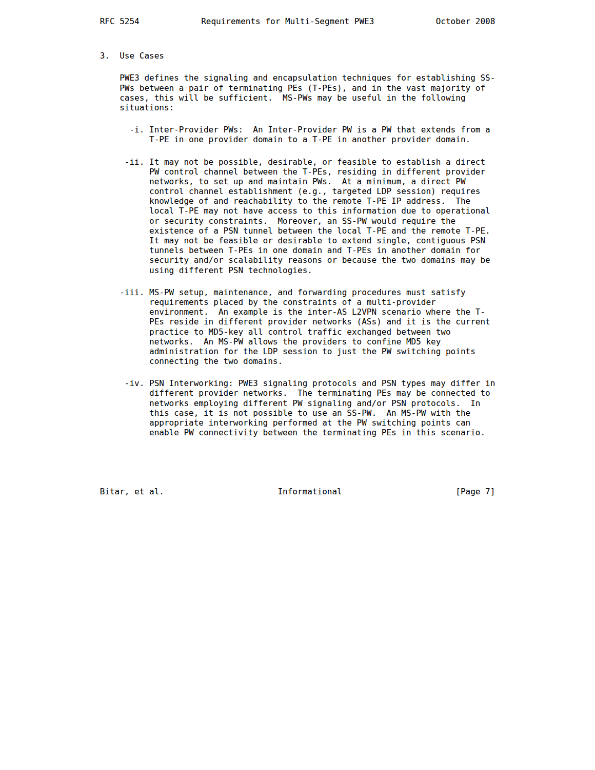RFC 5254 Requirements for Multi-Segment PWE3 October 2008
3. Use Cases
PWE3 defines the signaling and encapsulation techniques for establishing SS-PWs between a pair of terminating PEs (T-PEs), and in the vast majority of cases, this will be sufficient. MS-PWs may be useful in the following situations:
-i. Inter-Provider PWs: An Inter-Provider PW is a PW that extends from a T-PE in one provider domain to a T-PE in another provider domain.
-ii. It may not be possible, desirable, or feasible to establish a direct PW control channel between the T-PEs, residing in different provider networks, to set up and maintain PWs. At a minimum, a direct PW control channel establishment (e.g., targeted LDP session) requires knowledge of and reachability to the remote T-PE IP address. The local T-PE may not have access to this information due to operational or security constraints. Moreover, an SS-PW would require the existence of a PSN tunnel between the local T-PE and the remote T-PE. It may not be feasible or desirable to extend single, contiguous PSN tunnels between T-PEs in one domain and T-PEs in another domain for security and/or scalability reasons or because the two domains may be using different PSN technologies.
-iii. MS-PW setup, maintenance, and forwarding procedures must satisfy requirements placed by the constraints of a multi-provider environment. An example is the inter-AS L2VPN scenario where the T-PEs reside in different provider networks (ASs) and it is the current practice to MD5-key all control traffic exchanged between two networks. An MS-PW allows the providers to confine MD5 key administration for the LDP session to just the PW switching points connecting the two domains.
-iv. PSN Interworking: PWE3 signaling protocols and PSN types may differ in different provider networks. The terminating PEs may be connected to networks employing different PW signaling and/or PSN protocols. In this case, it is not possible to use an SS-PW. An MS-PW with the appropriate interworking performed at the PW switching points can enable PW connectivity between the terminating PEs in this scenario.
Bitar, et al. Informational [Page 7]